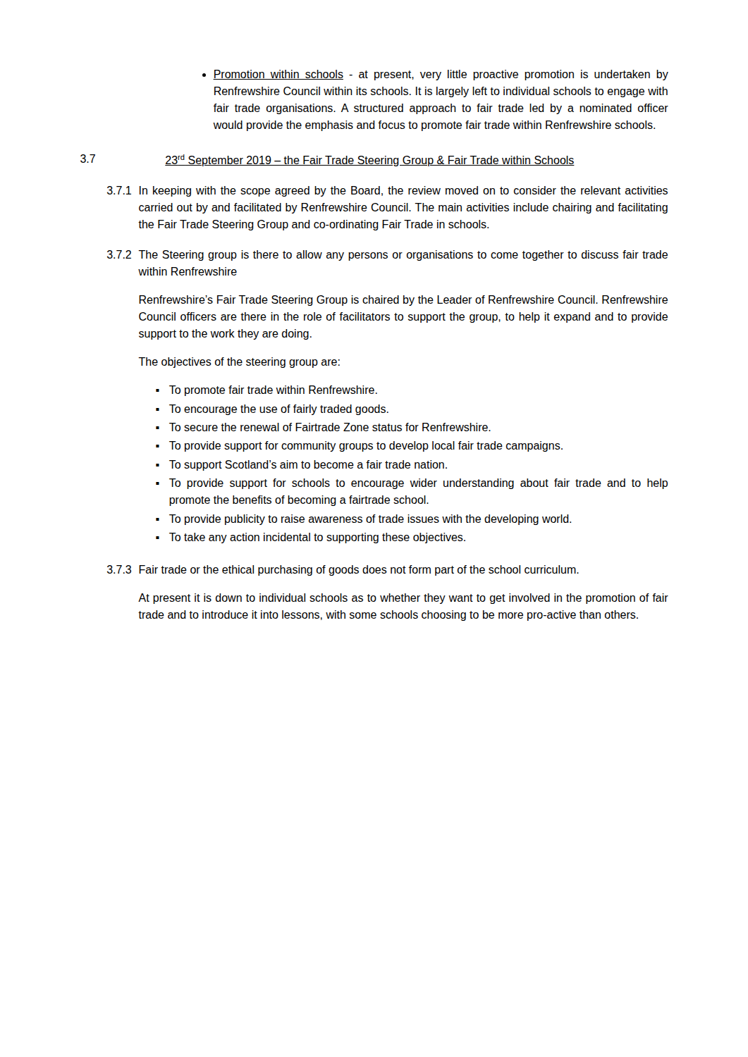Promotion within schools - at present, very little proactive promotion is undertaken by Renfrewshire Council within its schools. It is largely left to individual schools to engage with fair trade organisations. A structured approach to fair trade led by a nominated officer would provide the emphasis and focus to promote fair trade within Renfrewshire schools.
3.7
23rd September 2019 – the Fair Trade Steering Group & Fair Trade within Schools
3.7.1
In keeping with the scope agreed by the Board, the review moved on to consider the relevant activities carried out by and facilitated by Renfrewshire Council. The main activities include chairing and facilitating the Fair Trade Steering Group and co-ordinating Fair Trade in schools.
3.7.2
The Steering group is there to allow any persons or organisations to come together to discuss fair trade within Renfrewshire
Renfrewshire’s Fair Trade Steering Group is chaired by the Leader of Renfrewshire Council. Renfrewshire Council officers are there in the role of facilitators to support the group, to help it expand and to provide support to the work they are doing.
The objectives of the steering group are:
To promote fair trade within Renfrewshire.
To encourage the use of fairly traded goods.
To secure the renewal of Fairtrade Zone status for Renfrewshire.
To provide support for community groups to develop local fair trade campaigns.
To support Scotland’s aim to become a fair trade nation.
To provide support for schools to encourage wider understanding about fair trade and to help promote the benefits of becoming a fairtrade school.
To provide publicity to raise awareness of trade issues with the developing world.
To take any action incidental to supporting these objectives.
3.7.3
Fair trade or the ethical purchasing of goods does not form part of the school curriculum.
At present it is down to individual schools as to whether they want to get involved in the promotion of fair trade and to introduce it into lessons, with some schools choosing to be more pro-active than others.